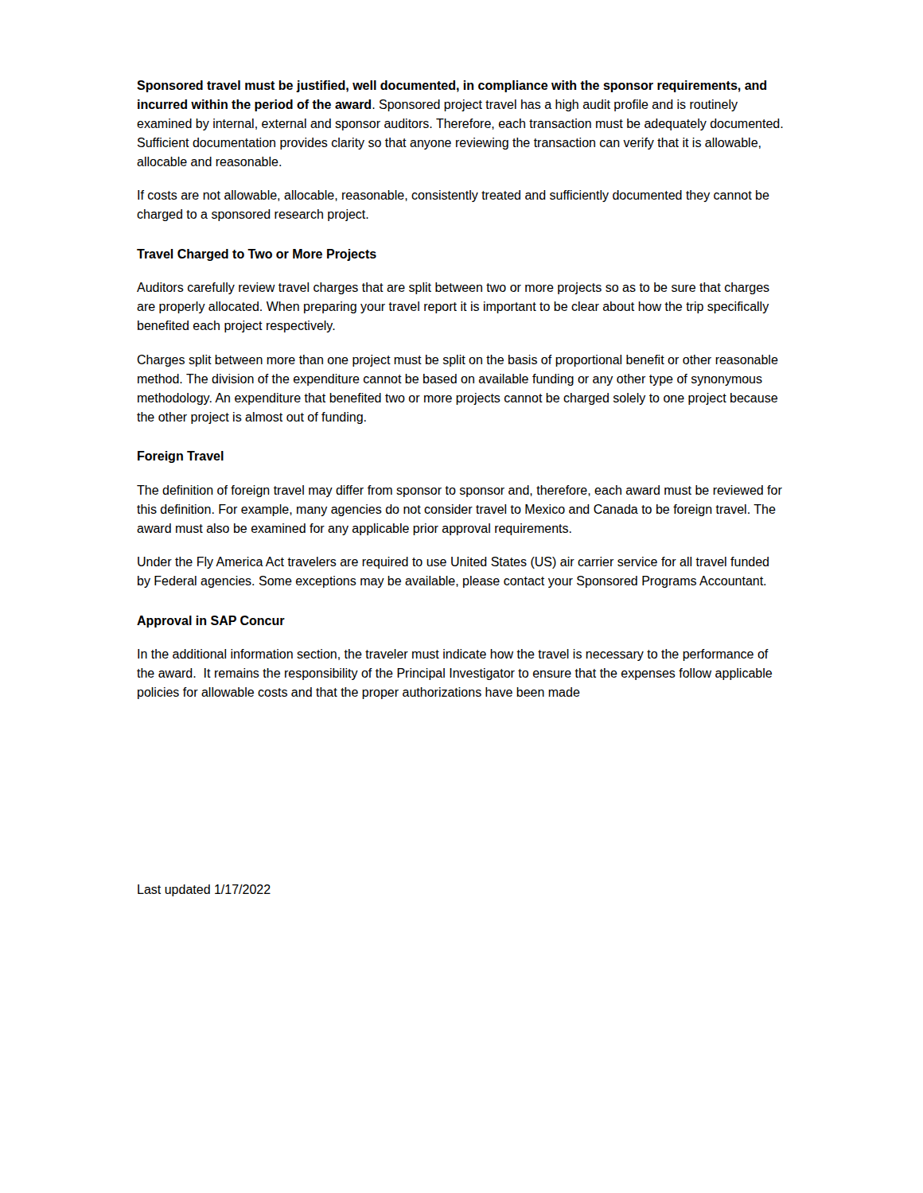Sponsored travel must be justified, well documented, in compliance with the sponsor requirements, and incurred within the period of the award. Sponsored project travel has a high audit profile and is routinely examined by internal, external and sponsor auditors. Therefore, each transaction must be adequately documented. Sufficient documentation provides clarity so that anyone reviewing the transaction can verify that it is allowable, allocable and reasonable.
If costs are not allowable, allocable, reasonable, consistently treated and sufficiently documented they cannot be charged to a sponsored research project.
Travel Charged to Two or More Projects
Auditors carefully review travel charges that are split between two or more projects so as to be sure that charges are properly allocated. When preparing your travel report it is important to be clear about how the trip specifically benefited each project respectively.
Charges split between more than one project must be split on the basis of proportional benefit or other reasonable method. The division of the expenditure cannot be based on available funding or any other type of synonymous methodology. An expenditure that benefited two or more projects cannot be charged solely to one project because the other project is almost out of funding.
Foreign Travel
The definition of foreign travel may differ from sponsor to sponsor and, therefore, each award must be reviewed for this definition. For example, many agencies do not consider travel to Mexico and Canada to be foreign travel. The award must also be examined for any applicable prior approval requirements.
Under the Fly America Act travelers are required to use United States (US) air carrier service for all travel funded by Federal agencies. Some exceptions may be available, please contact your Sponsored Programs Accountant.
Approval in SAP Concur
In the additional information section, the traveler must indicate how the travel is necessary to the performance of the award. It remains the responsibility of the Principal Investigator to ensure that the expenses follow applicable policies for allowable costs and that the proper authorizations have been made
Last updated 1/17/2022